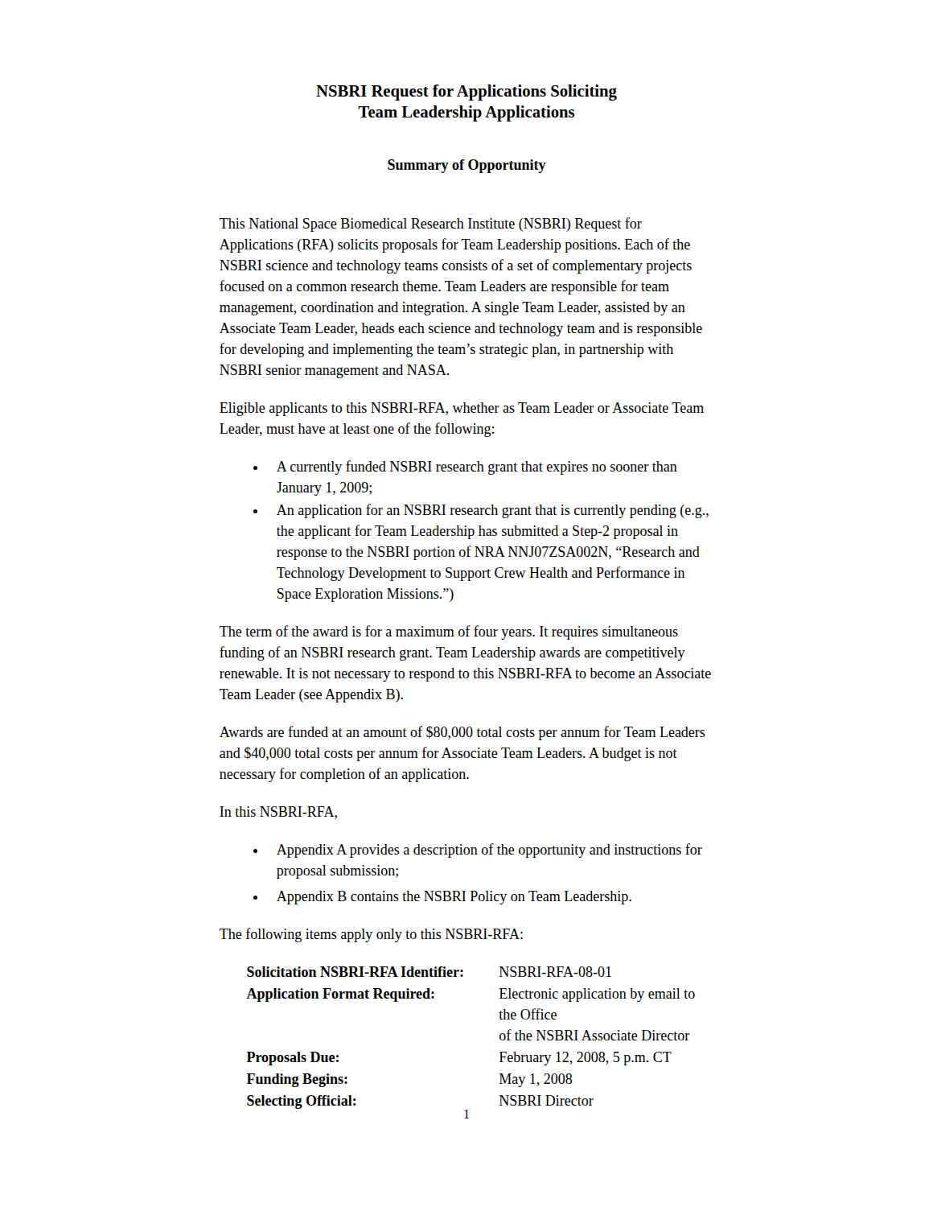NSBRI Request for Applications Soliciting
Team Leadership Applications
Summary of Opportunity
This National Space Biomedical Research Institute (NSBRI) Request for Applications (RFA) solicits proposals for Team Leadership positions. Each of the NSBRI science and technology teams consists of a set of complementary projects focused on a common research theme. Team Leaders are responsible for team management, coordination and integration. A single Team Leader, assisted by an Associate Team Leader, heads each science and technology team and is responsible for developing and implementing the team’s strategic plan, in partnership with NSBRI senior management and NASA.
Eligible applicants to this NSBRI-RFA, whether as Team Leader or Associate Team Leader, must have at least one of the following:
A currently funded NSBRI research grant that expires no sooner than January 1, 2009;
An application for an NSBRI research grant that is currently pending (e.g., the applicant for Team Leadership has submitted a Step-2 proposal in response to the NSBRI portion of NRA NNJ07ZSA002N, “Research and Technology Development to Support Crew Health and Performance in Space Exploration Missions.”)
The term of the award is for a maximum of four years. It requires simultaneous funding of an NSBRI research grant. Team Leadership awards are competitively renewable. It is not necessary to respond to this NSBRI-RFA to become an Associate Team Leader (see Appendix B).
Awards are funded at an amount of $80,000 total costs per annum for Team Leaders and $40,000 total costs per annum for Associate Team Leaders. A budget is not necessary for completion of an application.
In this NSBRI-RFA,
Appendix A provides a description of the opportunity and instructions for proposal submission;
Appendix B contains the NSBRI Policy on Team Leadership.
The following items apply only to this NSBRI-RFA:
| Solicitation NSBRI-RFA Identifier: | NSBRI-RFA-08-01 |
| Application Format Required: | Electronic application by email to the Office of the NSBRI Associate Director |
| Proposals Due: | February 12, 2008, 5 p.m. CT |
| Funding Begins: | May 1, 2008 |
| Selecting Official: | NSBRI Director |
1